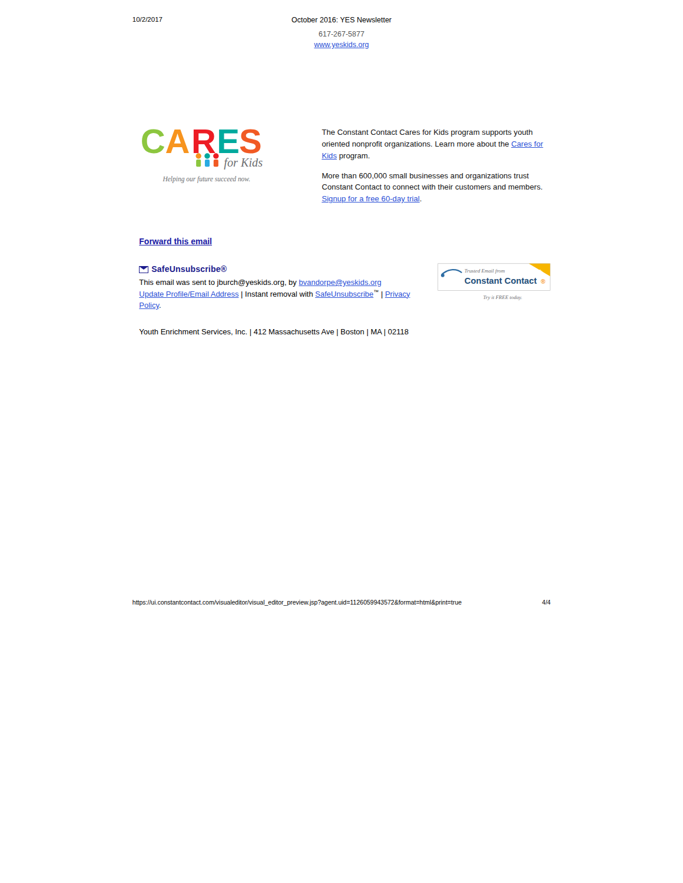10/2/2017 October 2016: YES Newsletter
617-267-5877
www.yeskids.org
C A R E S for Kids Helping our future succeed now.
The Constant Contact Cares for Kids program supports youth oriented nonprofit organizations. Learn more about the Cares for Kids program.
More than 600,000 small businesses and organizations trust Constant Contact to connect with their customers and members. Signup for a free 60-day trial.
Forward this email
SafeUnsubscribe®
This email was sent to jburch@yeskids.org, by bvandorpe@yeskids.org
Update Profile/Email Address | Instant removal with SafeUnsubscribe™ | Privacy Policy.
FREE Trusted Email from Constant Contact ® Try it FREE today.
Youth Enrichment Services, Inc. | 412 Massachusetts Ave | Boston | MA | 02118
https://ui.constantcontact.com/visualeditor/visual_editor_preview.jsp?agent.uid=1126059943572&format=html&print=true 4/4